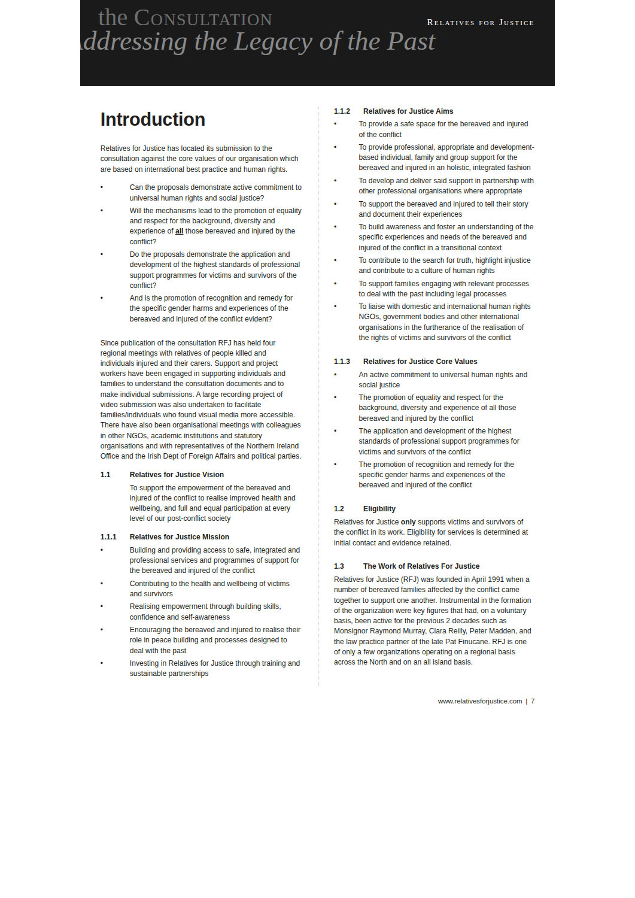the Consultation
Addressing the Legacy of the Past
Relatives for Justice
Introduction
Relatives for Justice has located its submission to the consultation against the core values of our organisation which are based on international best practice and human rights.
•Can the proposals demonstrate active commitment to universal human rights and social justice?
•Will the mechanisms lead to the promotion of equality and respect for the background, diversity and experience of all those bereaved and injured by the conflict?
•Do the proposals demonstrate the application and development of the highest standards of professional support programmes for victims and survivors of the conflict?
•And is the promotion of recognition and remedy for the specific gender harms and experiences of the bereaved and injured of the conflict evident?
Since publication of the consultation RFJ has held four regional meetings with relatives of people killed and individuals injured and their carers. Support and project workers have been engaged in supporting individuals and families to understand the consultation documents and to make individual submissions. A large recording project of video submission was also undertaken to facilitate families/individuals who found visual media more accessible. There have also been organisational meetings with colleagues in other NGOs, academic institutions and statutory organisations and with representatives of the Northern Ireland Office and the Irish Dept of Foreign Affairs and political parties.
1.1 Relatives for Justice Vision
To support the empowerment of the bereaved and injured of the conflict to realise improved health and wellbeing, and full and equal participation at every level of our post-conflict society
1.1.1 Relatives for Justice Mission
•Building and providing access to safe, integrated and professional services and programmes of support for the bereaved and injured of the conflict
•Contributing to the health and wellbeing of victims and survivors
•Realising empowerment through building skills, confidence and self-awareness
•Encouraging the bereaved and injured to realise their role in peace building and processes designed to deal with the past
•Investing in Relatives for Justice through training and sustainable partnerships
1.1.2 Relatives for Justice Aims
•To provide a safe space for the bereaved and injured of the conflict
•To provide professional, appropriate and development-based individual, family and group support for the bereaved and injured in an holistic, integrated fashion
•To develop and deliver said support in partnership with other professional organisations where appropriate
•To support the bereaved and injured to tell their story and document their experiences
•To build awareness and foster an understanding of the specific experiences and needs of the bereaved and injured of the conflict in a transitional context
•To contribute to the search for truth, highlight injustice and contribute to a culture of human rights
•To support families engaging with relevant processes to deal with the past including legal processes
•To liaise with domestic and international human rights NGOs, government bodies and other international organisations in the furtherance of the realisation of the rights of victims and survivors of the conflict
1.1.3 Relatives for Justice Core Values
•An active commitment to universal human rights and social justice
•The promotion of equality and respect for the background, diversity and experience of all those bereaved and injured by the conflict
•The application and development of the highest standards of professional support programmes for victims and survivors of the conflict
•The promotion of recognition and remedy for the specific gender harms and experiences of the bereaved and injured of the conflict
1.2 Eligibility
Relatives for Justice only supports victims and survivors of the conflict in its work. Eligibility for services is determined at initial contact and evidence retained.
1.3 The Work of Relatives For Justice
Relatives for Justice (RFJ) was founded in April 1991 when a number of bereaved families affected by the conflict came together to support one another. Instrumental in the formation of the organization were key figures that had, on a voluntary basis, been active for the previous 2 decades such as Monsignor Raymond Murray, Clara Reilly, Peter Madden, and the law practice partner of the late Pat Finucane. RFJ is one of only a few organizations operating on a regional basis across the North and on an all island basis.
www.relativesforjustice.com|7